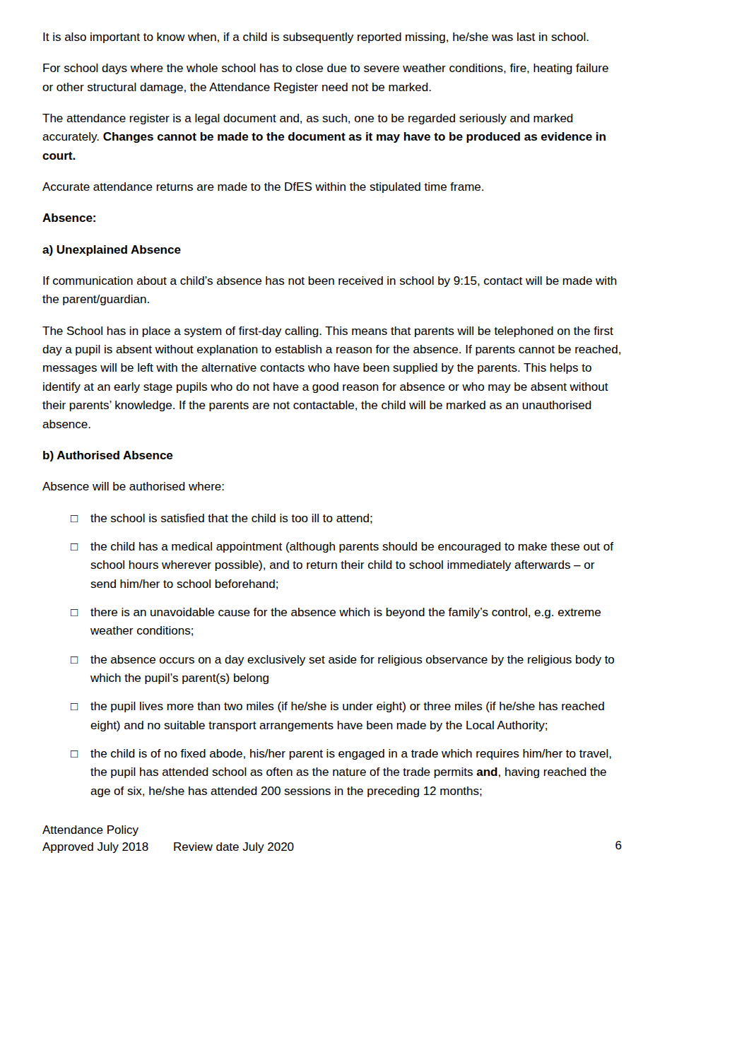It is also important to know when, if a child is subsequently reported missing, he/she was last in school.
For school days where the whole school has to close due to severe weather conditions, fire, heating failure or other structural damage, the Attendance Register need not be marked.
The attendance register is a legal document and, as such, one to be regarded seriously and marked accurately. Changes cannot be made to the document as it may have to be produced as evidence in court.
Accurate attendance returns are made to the DfES within the stipulated time frame.
Absence:
a) Unexplained Absence
If communication about a child’s absence has not been received in school by 9:15, contact will be made with the parent/guardian.
The School has in place a system of first-day calling. This means that parents will be telephoned on the first day a pupil is absent without explanation to establish a reason for the absence. If parents cannot be reached, messages will be left with the alternative contacts who have been supplied by the parents. This helps to identify at an early stage pupils who do not have a good reason for absence or who may be absent without their parents’ knowledge. If the parents are not contactable, the child will be marked as an unauthorised absence.
b) Authorised Absence
Absence will be authorised where:
the school is satisfied that the child is too ill to attend;
the child has a medical appointment (although parents should be encouraged to make these out of school hours wherever possible), and to return their child to school immediately afterwards – or send him/her to school beforehand;
there is an unavoidable cause for the absence which is beyond the family’s control, e.g. extreme weather conditions;
the absence occurs on a day exclusively set aside for religious observance by the religious body to which the pupil’s parent(s) belong
the pupil lives more than two miles (if he/she is under eight) or three miles (if he/she has reached eight) and no suitable transport arrangements have been made by the Local Authority;
the child is of no fixed abode, his/her parent is engaged in a trade which requires him/her to travel, the pupil has attended school as often as the nature of the trade permits and, having reached the age of six, he/she has attended 200 sessions in the preceding 12 months;
Attendance Policy
Approved July 2018 Review date July 2020
6